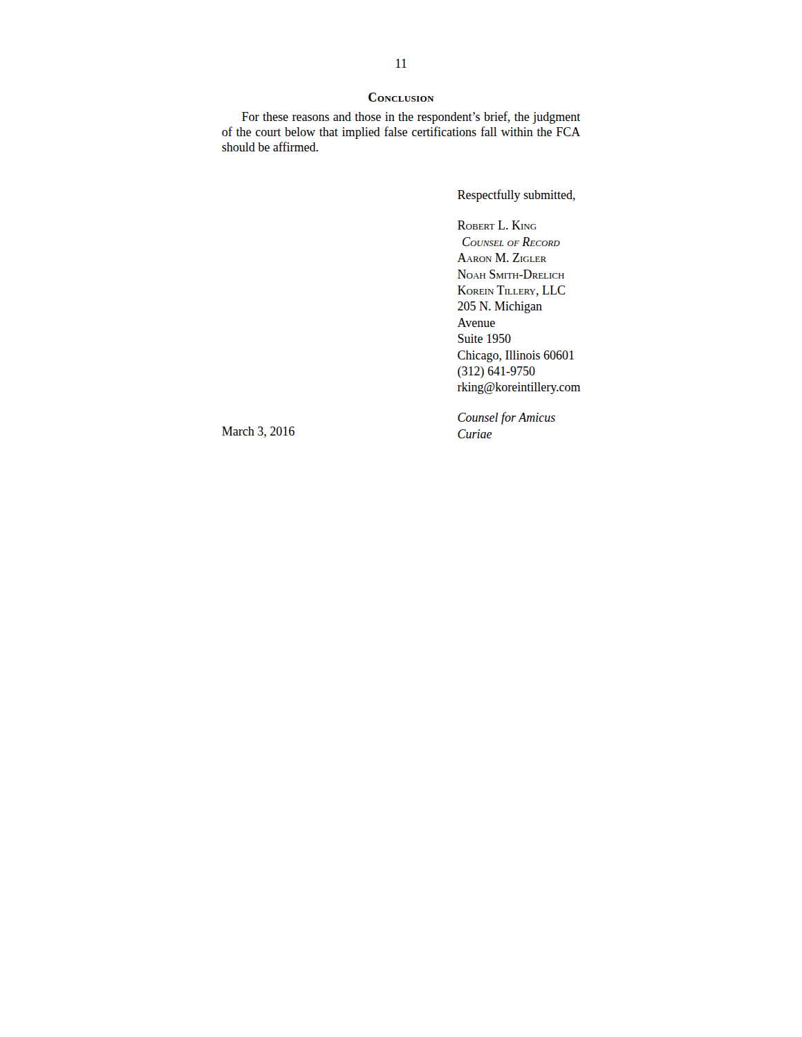11
Conclusion
For these reasons and those in the respondent’s brief, the judgment of the court below that implied false certifications fall within the FCA should be affirmed.
Respectfully submitted,
Robert L. King
Counsel of Record Aaron M. Zigler
Noah Smith-Drelich
Korein Tillery, LLC
205 N. Michigan Avenue
Suite 1950
Chicago, Illinois 60601
(312) 641-9750
rking@koreintillery.com
Counsel for Amicus Curiae
March 3, 2016